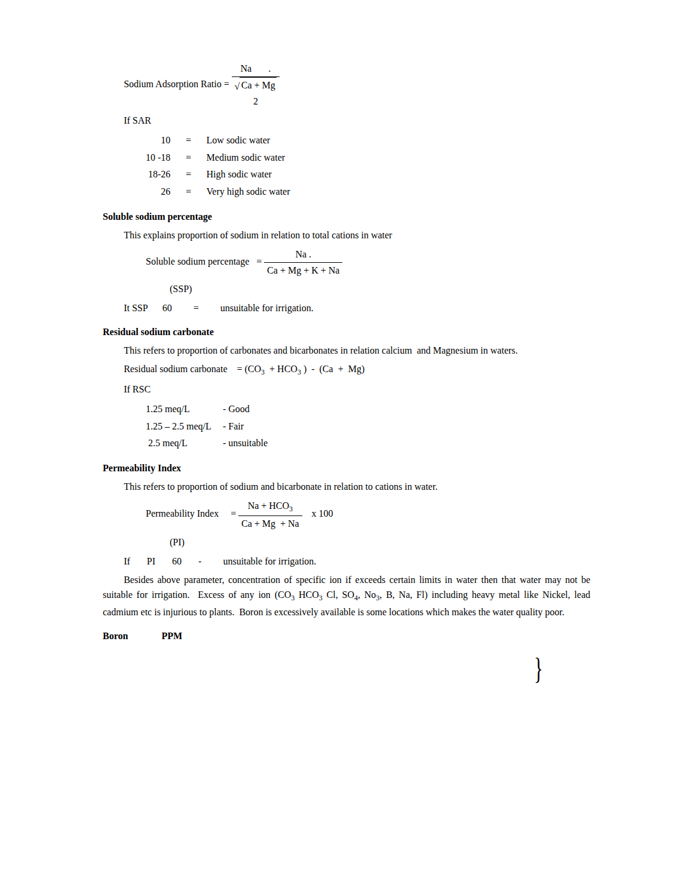Sodium Adsorption Ratio = Na . √Ca + Mg
2
If SAR
| 10 | = | Low sodic water |
| 10 -18 | = | Medium sodic water |
| 18-26 | = | High sodic water |
| 26 | = | Very high sodic water |
Soluble sodium percentage
This explains proportion of sodium in relation to total cations in water
Soluble sodium percentage = Na . Ca + Mg + K + Na
(SSP)
It SSP 60 = unsuitable for irrigation.
Residual sodium carbonate
This refers to proportion of carbonates and bicarbonates in relation calcium and Magnesium in waters.
Residual sodium carbonate = (CO3 + HCO3 ) - (Ca + Mg)
If RSC
| 1.25 meq/L | - Good |
| 1.25 – 2.5 meq/L | - Fair |
| 2.5 meq/L | - unsuitable |
Permeability Index
This refers to proportion of sodium and bicarbonate in relation to cations in water.
Permeability Index = Na + HCO3 Ca + Mg + Na x 100
(PI)
If PI 60 - unsuitable for irrigation.
Besides above parameter, concentration of specific ion if exceeds certain limits in water then that water may not be suitable for irrigation. Excess of any ion (CO3 HCO3 Cl, SO4, No3, B, Na, Fl) including heavy metal like Nickel, lead cadmium etc is injurious to plants. Boron is excessively available is some locations which makes the water quality poor.
Boron PPM
}